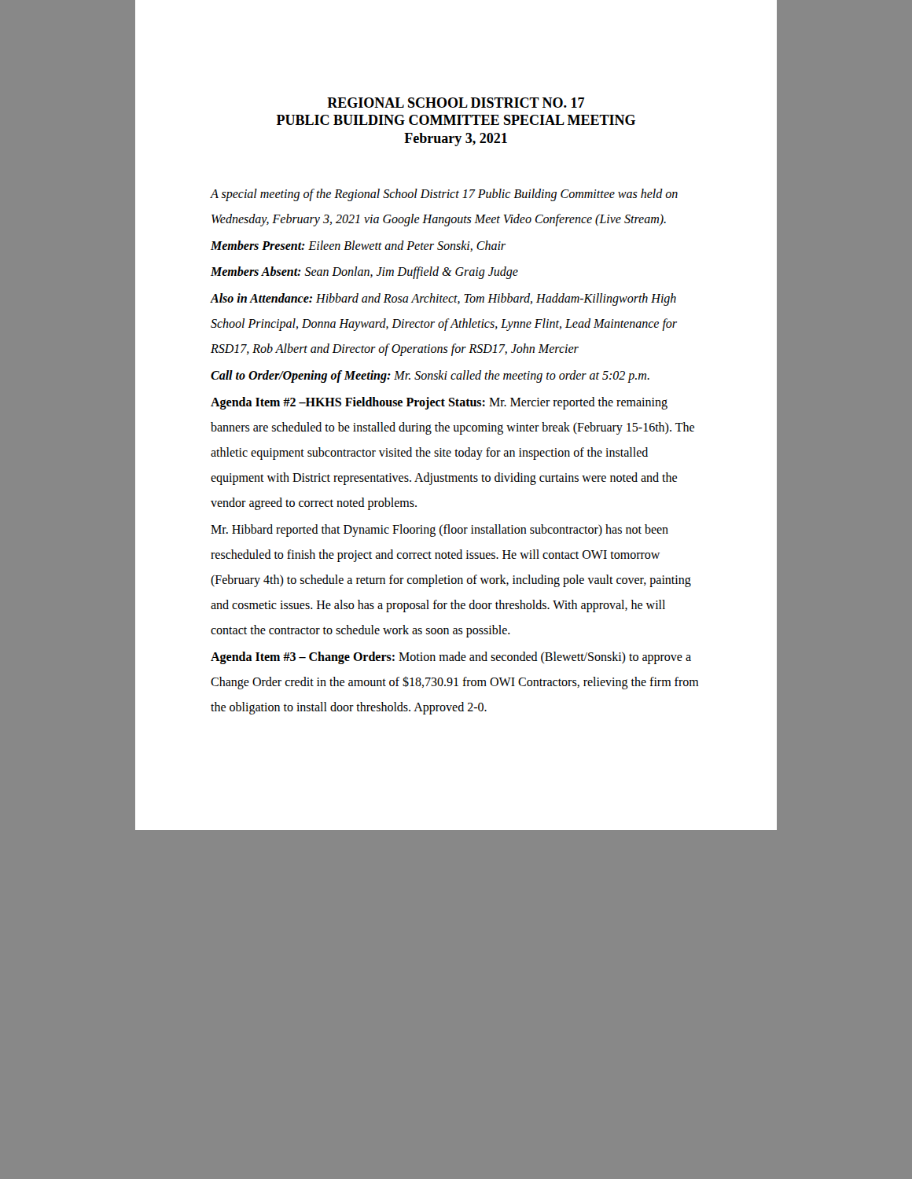REGIONAL SCHOOL DISTRICT NO. 17 PUBLIC BUILDING COMMITTEE SPECIAL MEETING February 3, 2021
A special meeting of the Regional School District 17 Public Building Committee was held on Wednesday, February 3, 2021 via Google Hangouts Meet Video Conference (Live Stream).
Members Present: Eileen Blewett and Peter Sonski, Chair
Members Absent: Sean Donlan, Jim Duffield & Graig Judge
Also in Attendance: Hibbard and Rosa Architect, Tom Hibbard, Haddam-Killingworth High School Principal, Donna Hayward, Director of Athletics, Lynne Flint, Lead Maintenance for RSD17, Rob Albert and Director of Operations for RSD17, John Mercier
Call to Order/Opening of Meeting: Mr. Sonski called the meeting to order at 5:02 p.m.
Agenda Item #2 –HKHS Fieldhouse Project Status: Mr. Mercier reported the remaining banners are scheduled to be installed during the upcoming winter break (February 15-16th). The athletic equipment subcontractor visited the site today for an inspection of the installed equipment with District representatives. Adjustments to dividing curtains were noted and the vendor agreed to correct noted problems.
Mr. Hibbard reported that Dynamic Flooring (floor installation subcontractor) has not been rescheduled to finish the project and correct noted issues. He will contact OWI tomorrow (February 4th) to schedule a return for completion of work, including pole vault cover, painting and cosmetic issues. He also has a proposal for the door thresholds. With approval, he will contact the contractor to schedule work as soon as possible.
Agenda Item #3 – Change Orders: Motion made and seconded (Blewett/Sonski) to approve a Change Order credit in the amount of $18,730.91 from OWI Contractors, relieving the firm from the obligation to install door thresholds. Approved 2-0.